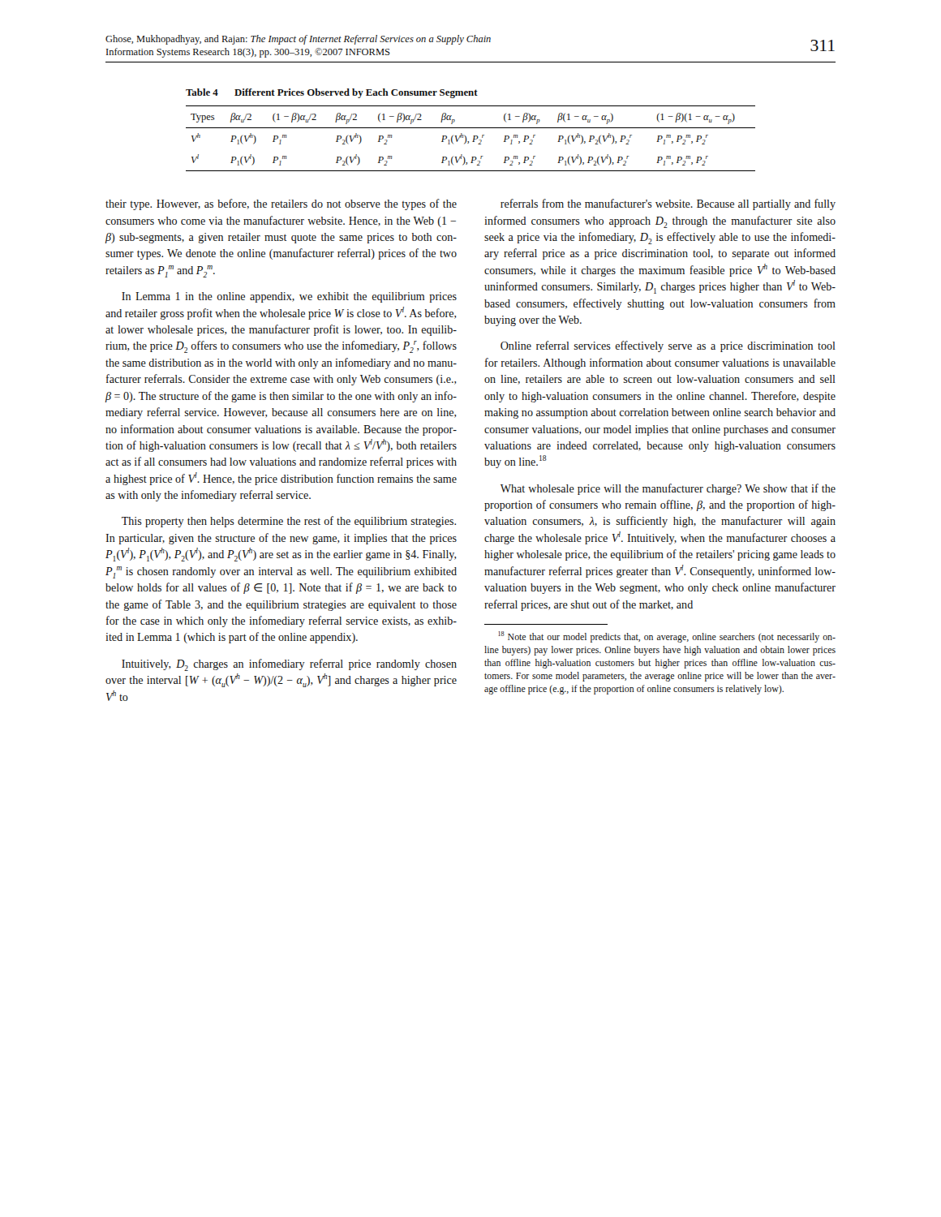Ghose, Mukhopadhyay, and Rajan: The Impact of Internet Referral Services on a Supply Chain
Information Systems Research 18(3), pp. 300–319, ©2007 INFORMS
311
Table 4 Different Prices Observed by Each Consumer Segment
| Types | βα u /2 | (1 − β ) α u /2 | βα p /2 | (1 − β ) α p /2 | βα p | (1 − β ) α p | β (1 − α u − α p ) | (1 − β )(1 − α u − α p ) |
| --- | --- | --- | --- | --- | --- | --- | --- | --- |
| V h | P 1 ( V h ) | P 1 m | P 2 ( V h ) | P 2 m | P 1 ( V h ), P 2 r | P 1 m , P 2 r | P 1 ( V h ), P 2 ( V h ), P 2 r | P 1 m , P 2 m , P 2 r |
| V l | P 1 ( V l ) | P 1 m | P 2 ( V l ) | P 2 m | P 1 ( V l ), P 2 r | P 2 m , P 2 r | P 1 ( V l ), P 2 ( V l ), P 2 r | P 1 m , P 2 m , P 2 r |
their type. However, as before, the retailers do not observe the types of the consumers who come via the manufacturer website. Hence, in the Web (1 − β) sub-segments, a given retailer must quote the same prices to both consumer types. We denote the online (manufacturer referral) prices of the two retailers as P1m and P2m.
In Lemma 1 in the online appendix, we exhibit the equilibrium prices and retailer gross profit when the wholesale price W is close to Vl. As before, at lower wholesale prices, the manufacturer profit is lower, too. In equilibrium, the price D2 offers to consumers who use the infomediary, P2r, follows the same distribution as in the world with only an infomediary and no manufacturer referrals. Consider the extreme case with only Web consumers (i.e., β = 0). The structure of the game is then similar to the one with only an infomediary referral service. However, because all consumers here are on line, no information about consumer valuations is available. Because the proportion of high-valuation consumers is low (recall that λ ≤ Vl/Vh), both retailers act as if all consumers had low valuations and randomize referral prices with a highest price of Vl. Hence, the price distribution function remains the same as with only the infomediary referral service.
This property then helps determine the rest of the equilibrium strategies. In particular, given the structure of the new game, it implies that the prices P1(Vl), P1(Vh), P2(Vl), and P2(Vh) are set as in the earlier game in §4. Finally, P1m is chosen randomly over an interval as well. The equilibrium exhibited below holds for all values of β ∈ [0, 1]. Note that if β = 1, we are back to the game of Table 3, and the equilibrium strategies are equivalent to those for the case in which only the infomediary referral service exists, as exhibited in Lemma 1 (which is part of the online appendix).
Intuitively, D2 charges an infomediary referral price randomly chosen over the interval [W + (αu(Vh − W))/(2 − αu), Vh] and charges a higher price Vh to
referrals from the manufacturer's website. Because all partially and fully informed consumers who approach D2 through the manufacturer site also seek a price via the infomediary, D2 is effectively able to use the infomediary referral price as a price discrimination tool, to separate out informed consumers, while it charges the maximum feasible price Vh to Web-based uninformed consumers. Similarly, D1 charges prices higher than Vl to Web-based consumers, effectively shutting out low-valuation consumers from buying over the Web.
Online referral services effectively serve as a price discrimination tool for retailers. Although information about consumer valuations is unavailable on line, retailers are able to screen out low-valuation consumers and sell only to high-valuation consumers in the online channel. Therefore, despite making no assumption about correlation between online search behavior and consumer valuations, our model implies that online purchases and consumer valuations are indeed correlated, because only high-valuation consumers buy on line.18
What wholesale price will the manufacturer charge? We show that if the proportion of consumers who remain offline, β, and the proportion of high-valuation consumers, λ, is sufficiently high, the manufacturer will again charge the wholesale price Vl. Intuitively, when the manufacturer chooses a higher wholesale price, the equilibrium of the retailers' pricing game leads to manufacturer referral prices greater than Vl. Consequently, uninformed low-valuation buyers in the Web segment, who only check online manufacturer referral prices, are shut out of the market, and
18 Note that our model predicts that, on average, online searchers (not necessarily online buyers) pay lower prices. Online buyers have high valuation and obtain lower prices than offline high-valuation customers but higher prices than offline low-valuation customers. For some model parameters, the average online price will be lower than the average offline price (e.g., if the proportion of online consumers is relatively low).